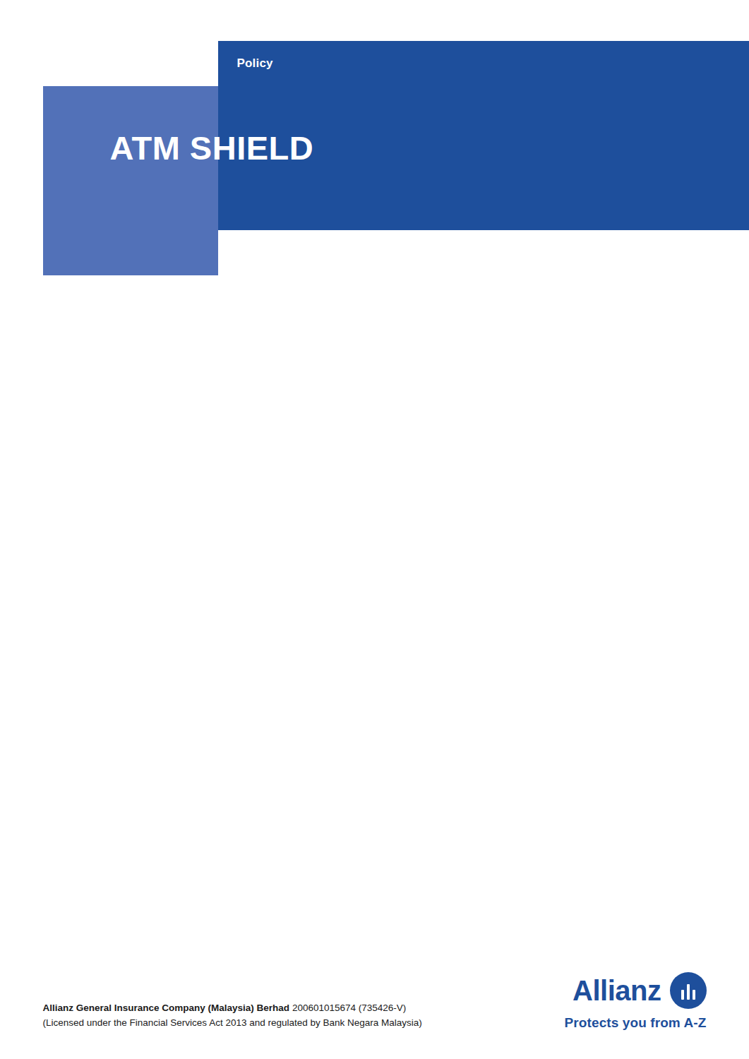Policy
ATM SHIELD
Allianz General Insurance Company (Malaysia) Berhad 200601015674 (735426-V)
(Licensed under the Financial Services Act 2013 and regulated by Bank Negara Malaysia)
Allianz
Protects you from A-Z